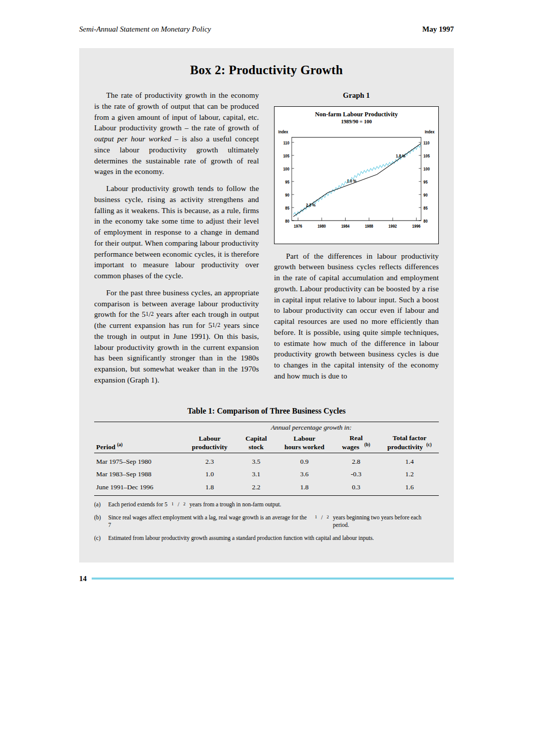Semi-Annual Statement on Monetary Policy
May 1997
Box 2: Productivity Growth
The rate of productivity growth in the economy is the rate of growth of output that can be produced from a given amount of input of labour, capital, etc. Labour productivity growth – the rate of growth of output per hour worked – is also a useful concept since labour productivity growth ultimately determines the sustainable rate of growth of real wages in the economy.
Labour productivity growth tends to follow the business cycle, rising as activity strengthens and falling as it weakens. This is because, as a rule, firms in the economy take some time to adjust their level of employment in response to a change in demand for their output. When comparing labour productivity performance between economic cycles, it is therefore important to measure labour productivity over common phases of the cycle.
For the past three business cycles, an appropriate comparison is between average labour productivity growth for the 51/2 years after each trough in output (the current expansion has run for 51/2 years since the trough in output in June 1991). On this basis, labour productivity growth in the current expansion has been significantly stronger than in the 1980s expansion, but somewhat weaker than in the 1970s expansion (Graph 1).
Graph 1
Non-farm Labour Productivity 1989/90 = 100
Index Index 110 105 100 95 90 85 80 110 105 100 95 90 85 80 1976 1980 1984 1988 1992 1996 2.3 % 1.0 % 1.8 %
Part of the differences in labour productivity growth between business cycles reflects differences in the rate of capital accumulation and employment growth. Labour productivity can be boosted by a rise in capital input relative to labour input. Such a boost to labour productivity can occur even if labour and capital resources are used no more efficiently than before. It is possible, using quite simple techniques, to estimate how much of the difference in labour productivity growth between business cycles is due to changes in the capital intensity of the economy and how much is due to
Table 1: Comparison of Three Business Cycles
| Period (a) | Annual percentage growth in: |
| --- | --- |
| Labour productivity | Capital stock | Labour hours worked | Real wages (b) | Total factor productivity (c) |
| Mar 1975–Sep 1980 | 2.3 | 3.5 | 0.9 | 2.8 | 1.4 |
| Mar 1983–Sep 1988 | 1.0 | 3.1 | 3.6 | -0.3 | 1.2 |
| June 1991–Dec 1996 | 1.8 | 2.2 | 1.8 | 0.3 | 1.6 |
(a)
Each period extends for 51/2 years from a trough in non-farm output.
(b)
Since real wages affect employment with a lag, real wage growth is an average for the 71/2 years beginning two years before each period.
(c)
Estimated from labour productivity growth assuming a standard production function with capital and labour inputs.
14